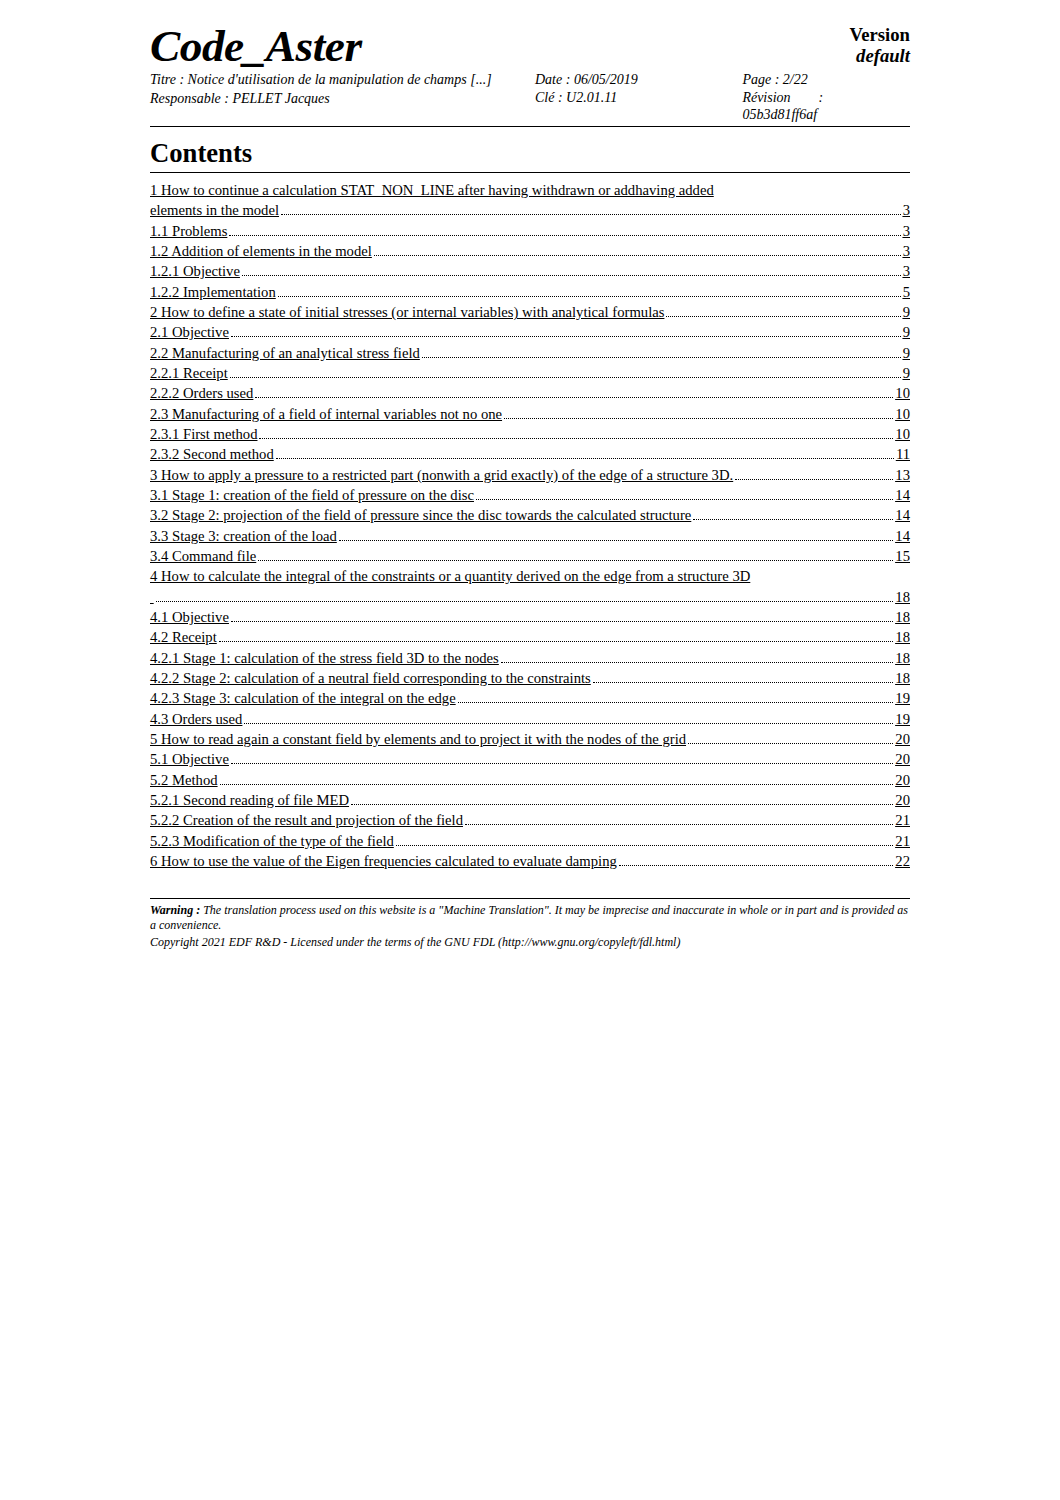Code_Aster
Version default
Titre : Notice d'utilisation de la manipulation de champs [...]
Responsable : PELLET Jacques
Date : 06/05/2019 Page : 2/22 Clé : U2.01.11 Révision : 05b3d81ff6af
Contents
1 How to continue a calculation STAT_NON_LINE after having withdrawn or addhaving added
elements in the model 3
1.1 Problems 3
1.2 Addition of elements in the model 3
1.2.1 Objective 3
1.2.2 Implementation 5
2 How to define a state of initial stresses (or internal variables) with analytical formulas 9
2.1 Objective 9
2.2 Manufacturing of an analytical stress field 9
2.2.1 Receipt 9
2.2.2 Orders used 10
2.3 Manufacturing of a field of internal variables not no one 10
2.3.1 First method 10
2.3.2 Second method 11
3 How to apply a pressure to a restricted part (nonwith a grid exactly) of the edge of a structure 3D. 13
3.1 Stage 1: creation of the field of pressure on the disc 14
3.2 Stage 2: projection of the field of pressure since the disc towards the calculated structure 14
3.3 Stage 3: creation of the load 14
3.4 Command file 15
4 How to calculate the integral of the constraints or a quantity derived on the edge from a structure 3D
18
4.1 Objective 18
4.2 Receipt 18
4.2.1 Stage 1: calculation of the stress field 3D to the nodes 18
4.2.2 Stage 2: calculation of a neutral field corresponding to the constraints 18
4.2.3 Stage 3: calculation of the integral on the edge 19
4.3 Orders used 19
5 How to read again a constant field by elements and to project it with the nodes of the grid 20
5.1 Objective 20
5.2 Method 20
5.2.1 Second reading of file MED 20
5.2.2 Creation of the result and projection of the field 21
5.2.3 Modification of the type of the field 21
6 How to use the value of the Eigen frequencies calculated to evaluate damping 22
Warning : The translation process used on this website is a "Machine Translation". It may be imprecise and inaccurate in whole or in part and is provided as a convenience.
Copyright 2021 EDF R&D - Licensed under the terms of the GNU FDL (http://www.gnu.org/copyleft/fdl.html)